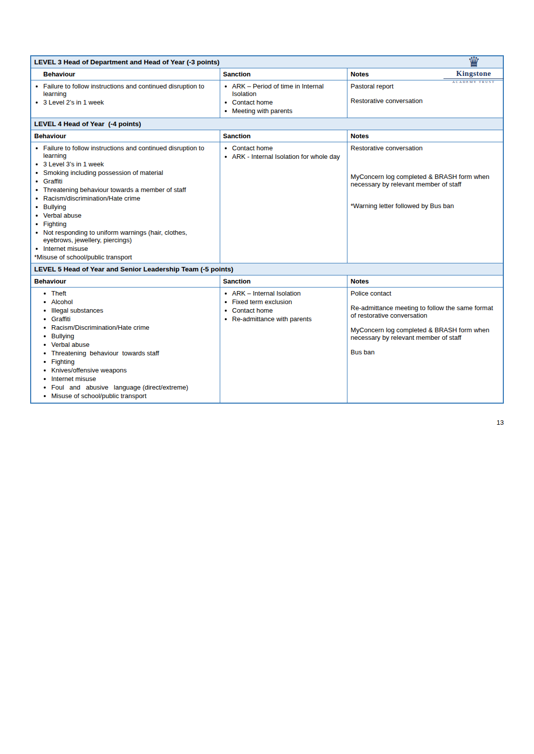♛
Kingstone
ACADEMY TRUST
| LEVEL 3 Head of Department and Head of Year (-3 points) |
| Behaviour | Sanction | Notes |
| Failure to follow instructions and continued disruption to learning 3 Level 2’s in 1 week | ARK – Period of time in Internal Isolation Contact home Meeting with parents | Pastoral report Restorative conversation |
| LEVEL 4 Head of Year (-4 points) |
| Behaviour | Sanction | Notes |
| Failure to follow instructions and continued disruption to learning 3 Level 3’s in 1 week Smoking including possession of material Graffiti Threatening behaviour towards a member of staff Racism/discrimination/Hate crime Bullying Verbal abuse Fighting Not responding to uniform warnings (hair, clothes, eyebrows, jewellery, piercings) Internet misuse *Misuse of school/public transport | Contact home ARK - Internal Isolation for whole day | Restorative conversation MyConcern log completed & BRASH form when necessary by relevant member of staff *Warning letter followed by Bus ban |
| LEVEL 5 Head of Year and Senior Leadership Team (-5 points) |
| Behaviour | Sanction | Notes |
| Theft Alcohol Illegal substances Graffiti Racism/Discrimination/Hate crime Bullying Verbal abuse Threatening behaviour towards staff Fighting Knives/offensive weapons Internet misuse Foul and abusive language (direct/extreme) Misuse of school/public transport | ARK – Internal Isolation Fixed term exclusion Contact home Re-admittance with parents | Police contact Re-admittance meeting to follow the same format of restorative conversation MyConcern log completed & BRASH form when necessary by relevant member of staff Bus ban |
13